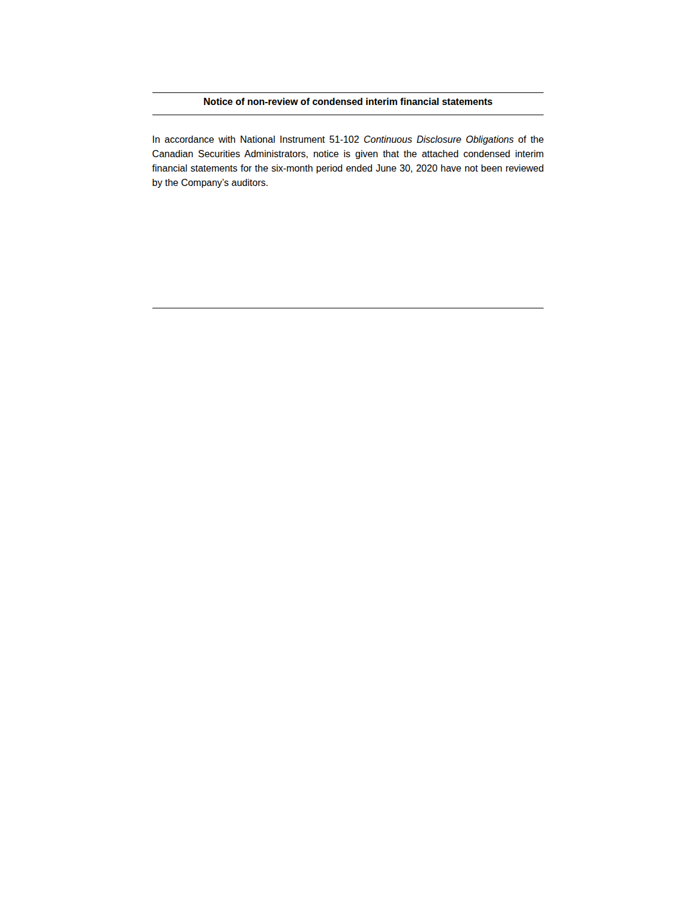Notice of non-review of condensed interim financial statements
In accordance with National Instrument 51-102 Continuous Disclosure Obligations of the Canadian Securities Administrators, notice is given that the attached condensed interim financial statements for the six-month period ended June 30, 2020 have not been reviewed by the Company’s auditors.